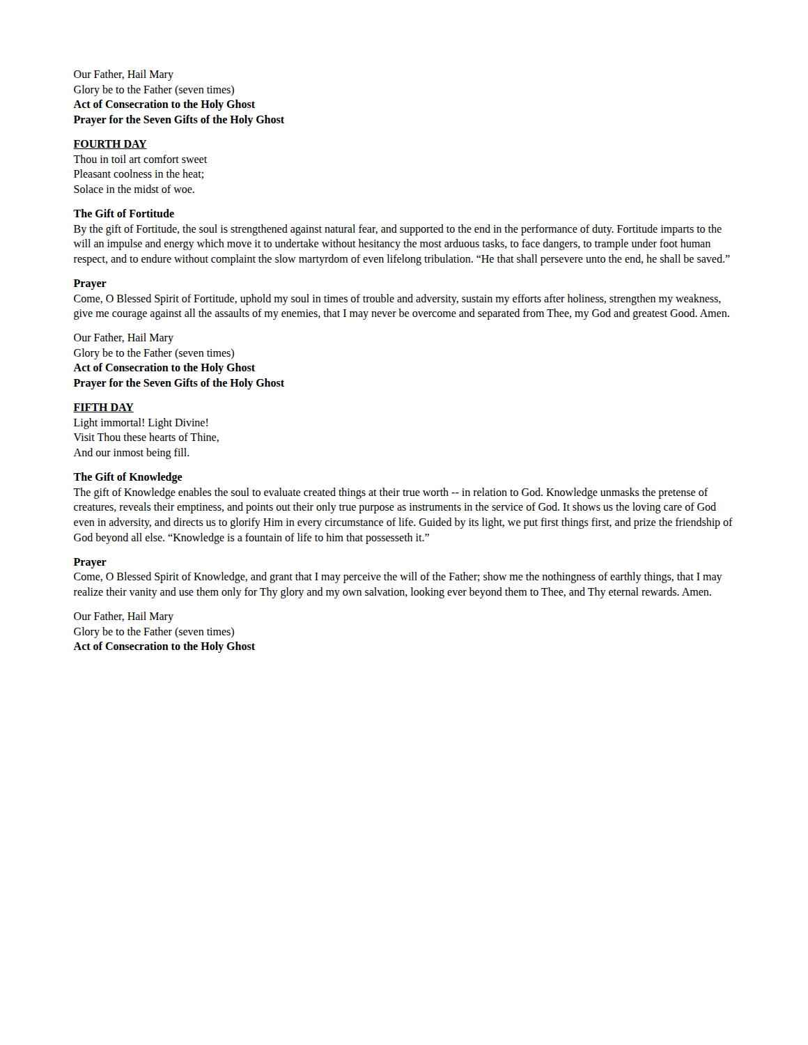Our Father, Hail Mary
Glory be to the Father (seven times)
Act of Consecration to the Holy Ghost
Prayer for the Seven Gifts of the Holy Ghost
FOURTH DAY
Thou in toil art comfort sweet
Pleasant coolness in the heat;
Solace in the midst of woe.
The Gift of Fortitude
By the gift of Fortitude, the soul is strengthened against natural fear, and supported to the end in the performance of duty. Fortitude imparts to the will an impulse and energy which move it to undertake without hesitancy the most arduous tasks, to face dangers, to trample under foot human respect, and to endure without complaint the slow martyrdom of even lifelong tribulation. “He that shall persevere unto the end, he shall be saved.”
Prayer
Come, O Blessed Spirit of Fortitude, uphold my soul in times of trouble and adversity, sustain my efforts after holiness, strengthen my weakness, give me courage against all the assaults of my enemies, that I may never be overcome and separated from Thee, my God and greatest Good. Amen.
Our Father, Hail Mary
Glory be to the Father (seven times)
Act of Consecration to the Holy Ghost
Prayer for the Seven Gifts of the Holy Ghost
FIFTH DAY
Light immortal! Light Divine!
Visit Thou these hearts of Thine,
And our inmost being fill.
The Gift of Knowledge
The gift of Knowledge enables the soul to evaluate created things at their true worth -- in relation to God. Knowledge unmasks the pretense of creatures, reveals their emptiness, and points out their only true purpose as instruments in the service of God. It shows us the loving care of God even in adversity, and directs us to glorify Him in every circumstance of life. Guided by its light, we put first things first, and prize the friendship of God beyond all else. “Knowledge is a fountain of life to him that possesseth it.”
Prayer
Come, O Blessed Spirit of Knowledge, and grant that I may perceive the will of the Father; show me the nothingness of earthly things, that I may realize their vanity and use them only for Thy glory and my own salvation, looking ever beyond them to Thee, and Thy eternal rewards. Amen.
Our Father, Hail Mary
Glory be to the Father (seven times)
Act of Consecration to the Holy Ghost